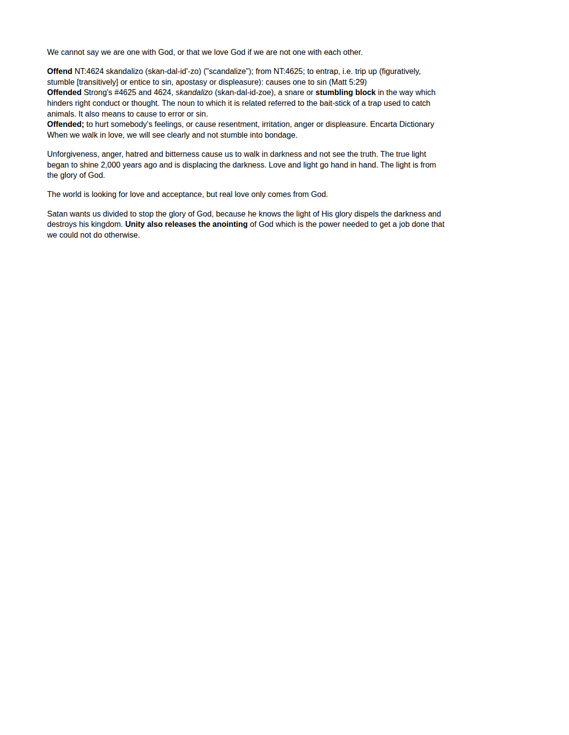We cannot say we are one with God, or that we love God if we are not one with each other.
Offend NT:4624 skandalizo (skan-dal-id'-zo) ("scandalize"); from NT:4625; to entrap, i.e. trip up (figuratively, stumble [transitively] or entice to sin, apostasy or displeasure): causes one to sin (Matt 5:29)
Offended Strong's #4625 and 4624, skandalizo (skan-dal-id-zoe), a snare or stumbling block in the way which hinders right conduct or thought. The noun to which it is related referred to the bait-stick of a trap used to catch animals. It also means to cause to error or sin.
Offended; to hurt somebody's feelings, or cause resentment, irritation, anger or displeasure. Encarta Dictionary
When we walk in love, we will see clearly and not stumble into bondage.
Unforgiveness, anger, hatred and bitterness cause us to walk in darkness and not see the truth. The true light began to shine 2,000 years ago and is displacing the darkness. Love and light go hand in hand. The light is from the glory of God.
The world is looking for love and acceptance, but real love only comes from God.
Satan wants us divided to stop the glory of God, because he knows the light of His glory dispels the darkness and destroys his kingdom. Unity also releases the anointing of God which is the power needed to get a job done that we could not do otherwise.